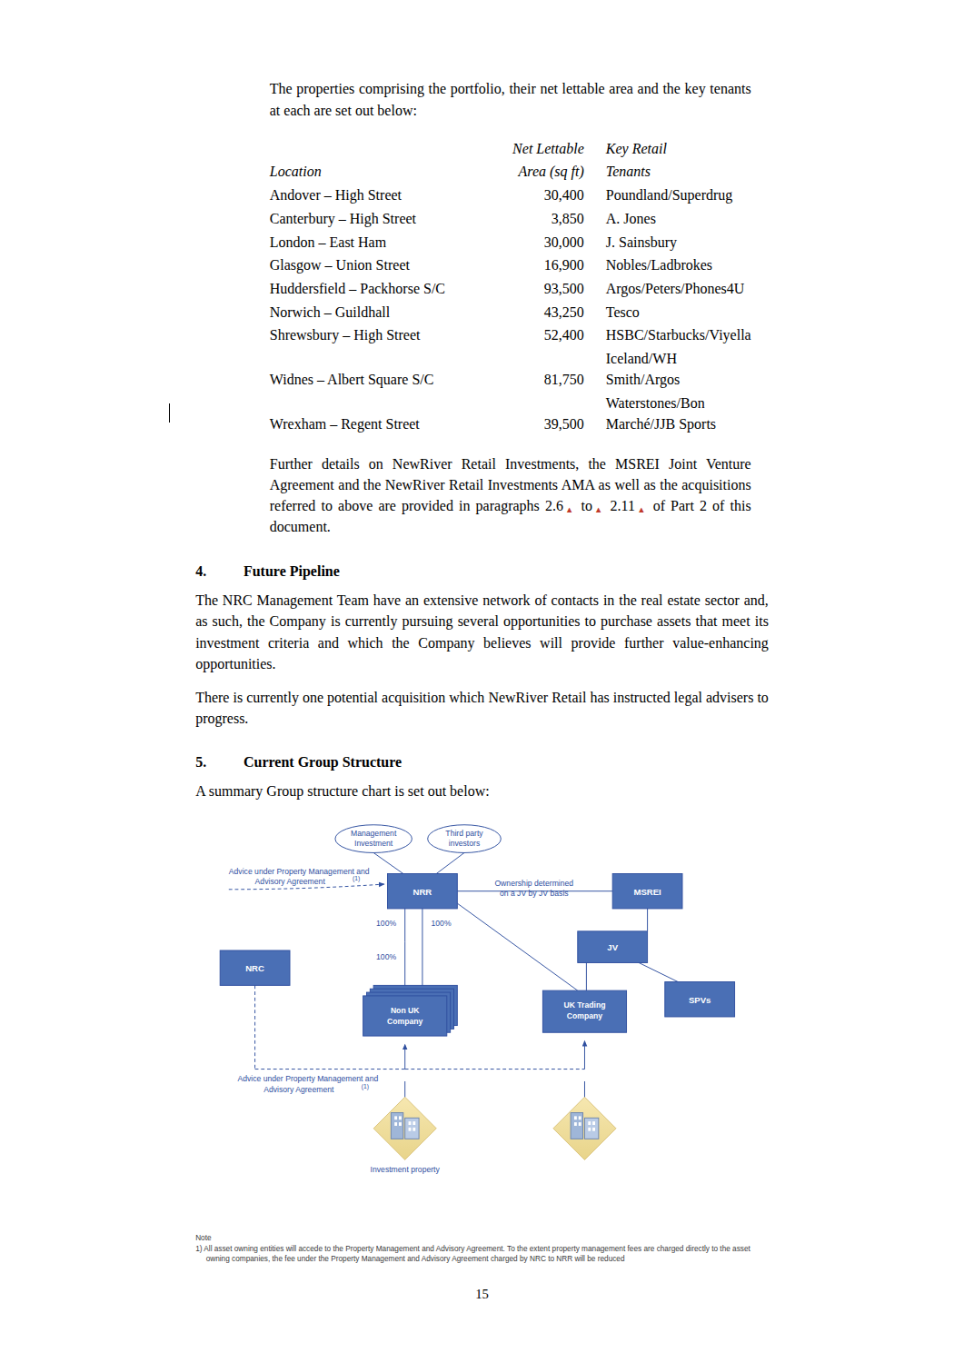The properties comprising the portfolio, their net lettable area and the key tenants at each are set out below:
| | Net Lettable | Key Retail |
| --- | --- | --- |
| Location | Area (sq ft) | Tenants |
| Andover – High Street | 30,400 | Poundland/Superdrug |
| Canterbury – High Street | 3,850 | A. Jones |
| London – East Ham | 30,000 | J. Sainsbury |
| Glasgow – Union Street | 16,900 | Nobles/Ladbrokes |
| Huddersfield – Packhorse S/C | 93,500 | Argos/Peters/Phones4U |
| Norwich – Guildhall | 43,250 | Tesco |
| Shrewsbury – High Street | 52,400 | HSBC/Starbucks/Viyella |
| Widnes – Albert Square S/C | 81,750 | Iceland/WH Smith/Argos |
| Wrexham – Regent Street | 39,500 | Waterstones/Bon Marché/JJB Sports |
Further details on NewRiver Retail Investments, the MSREI Joint Venture Agreement and the NewRiver Retail Investments AMA as well as the acquisitions referred to above are provided in paragraphs 2.6▲ to▲ 2.11▲ of Part 2 of this document.
4. Future Pipeline
The NRC Management Team have an extensive network of contacts in the real estate sector and, as such, the Company is currently pursuing several opportunities to purchase assets that meet its investment criteria and which the Company believes will provide further value-enhancing opportunities.
There is currently one potential acquisition which NewRiver Retail has instructed legal advisers to progress.
5. Current Group Structure
A summary Group structure chart is set out below:
Management Investment Third party investors NRR MSREI Ownership determined on a JV by JV basis Advice under Property Management and Advisory Agreement (1) NRC 100% 100% 100% JV SPVs Non UK Company UK Trading Company Advice under Property Management and Advisory Agreement (1) Investment property
Note 1) All asset owning entities will accede to the Property Management and Advisory Agreement. To the extent property management fees are charged directly to the asset owning companies, the fee under the Property Management and Advisory Agreement charged by NRC to NRR will be reduced
15